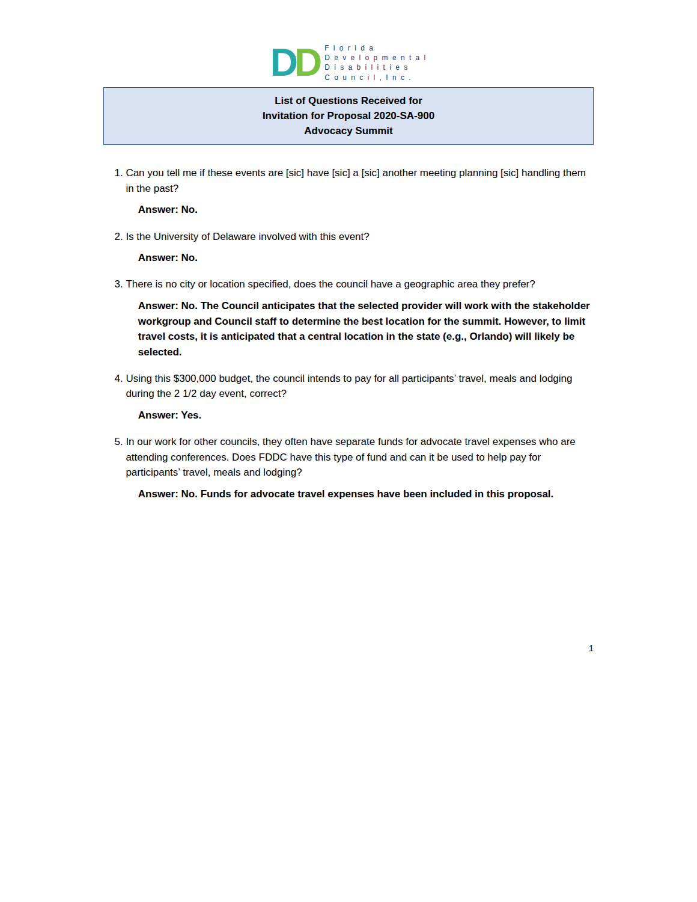DD F l o r i d a
D e v e l o p m e n t a l
D i s a b i l i t i e s
C o u n c i l , I n c .
List of Questions Received for
Invitation for Proposal 2020-SA-900
Advocacy Summit
Can you tell me if these events are [sic] have [sic] a [sic] another meeting planning [sic] handling them in the past?
Answer: No.
Is the University of Delaware involved with this event?
Answer: No.
There is no city or location specified, does the council have a geographic area they prefer?
Answer: No. The Council anticipates that the selected provider will work with the stakeholder workgroup and Council staff to determine the best location for the summit. However, to limit travel costs, it is anticipated that a central location in the state (e.g., Orlando) will likely be selected.
Using this $300,000 budget, the council intends to pay for all participants’ travel, meals and lodging during the 2 1/2 day event, correct?
Answer: Yes.
In our work for other councils, they often have separate funds for advocate travel expenses who are attending conferences. Does FDDC have this type of fund and can it be used to help pay for participants’ travel, meals and lodging?
Answer: No. Funds for advocate travel expenses have been included in this proposal.
1